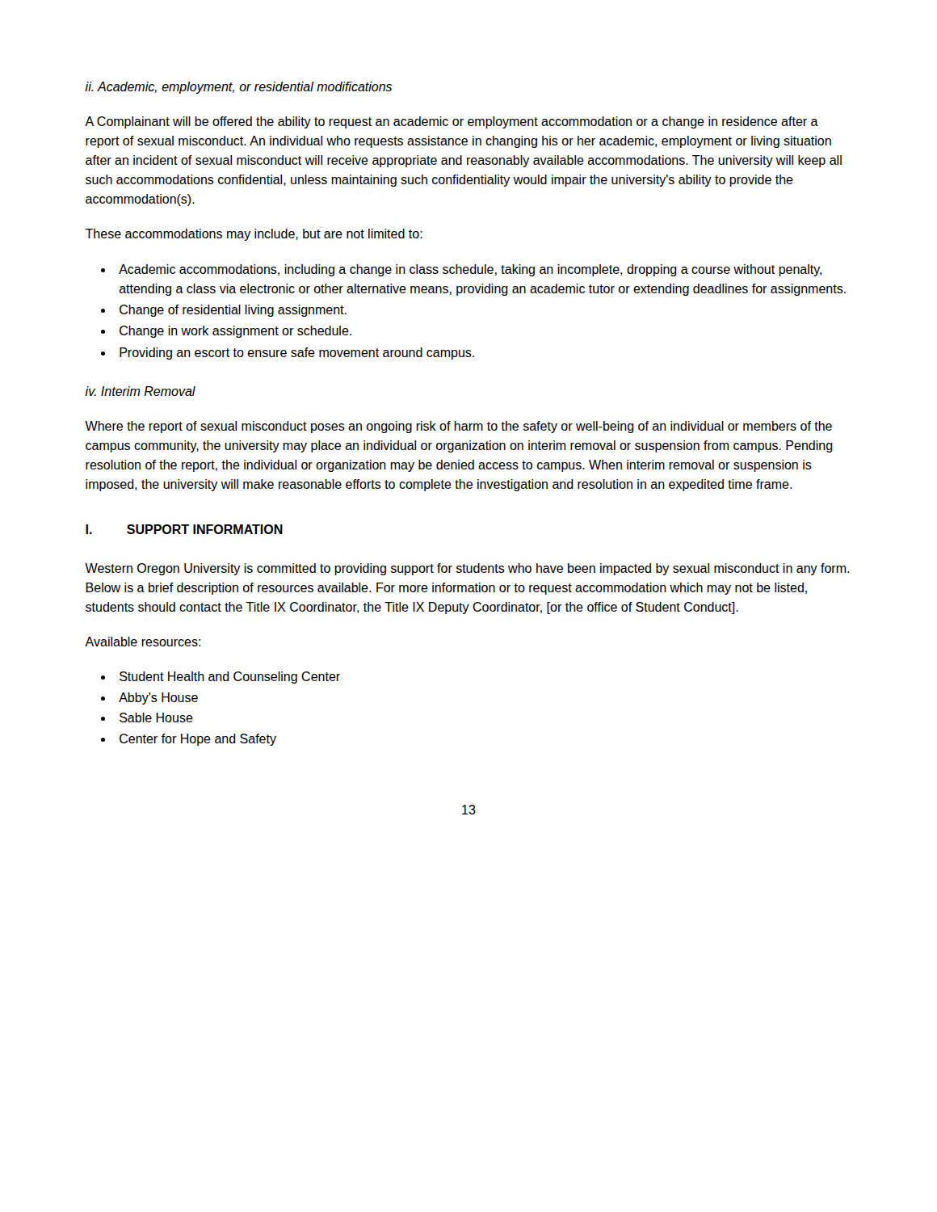ii. Academic, employment, or residential modifications
A Complainant will be offered the ability to request an academic or employment accommodation or a change in residence after a report of sexual misconduct. An individual who requests assistance in changing his or her academic, employment or living situation after an incident of sexual misconduct will receive appropriate and reasonably available accommodations. The university will keep all such accommodations confidential, unless maintaining such confidentiality would impair the university's ability to provide the accommodation(s).
These accommodations may include, but are not limited to:
Academic accommodations, including a change in class schedule, taking an incomplete, dropping a course without penalty, attending a class via electronic or other alternative means, providing an academic tutor or extending deadlines for assignments.
Change of residential living assignment.
Change in work assignment or schedule.
Providing an escort to ensure safe movement around campus.
iv. Interim Removal
Where the report of sexual misconduct poses an ongoing risk of harm to the safety or well-being of an individual or members of the campus community, the university may place an individual or organization on interim removal or suspension from campus. Pending resolution of the report, the individual or organization may be denied access to campus. When interim removal or suspension is imposed, the university will make reasonable efforts to complete the investigation and resolution in an expedited time frame.
I. SUPPORT INFORMATION
Western Oregon University is committed to providing support for students who have been impacted by sexual misconduct in any form. Below is a brief description of resources available. For more information or to request accommodation which may not be listed, students should contact the Title IX Coordinator, the Title IX Deputy Coordinator, [or the office of Student Conduct].
Available resources:
Student Health and Counseling Center
Abby's House
Sable House
Center for Hope and Safety
13